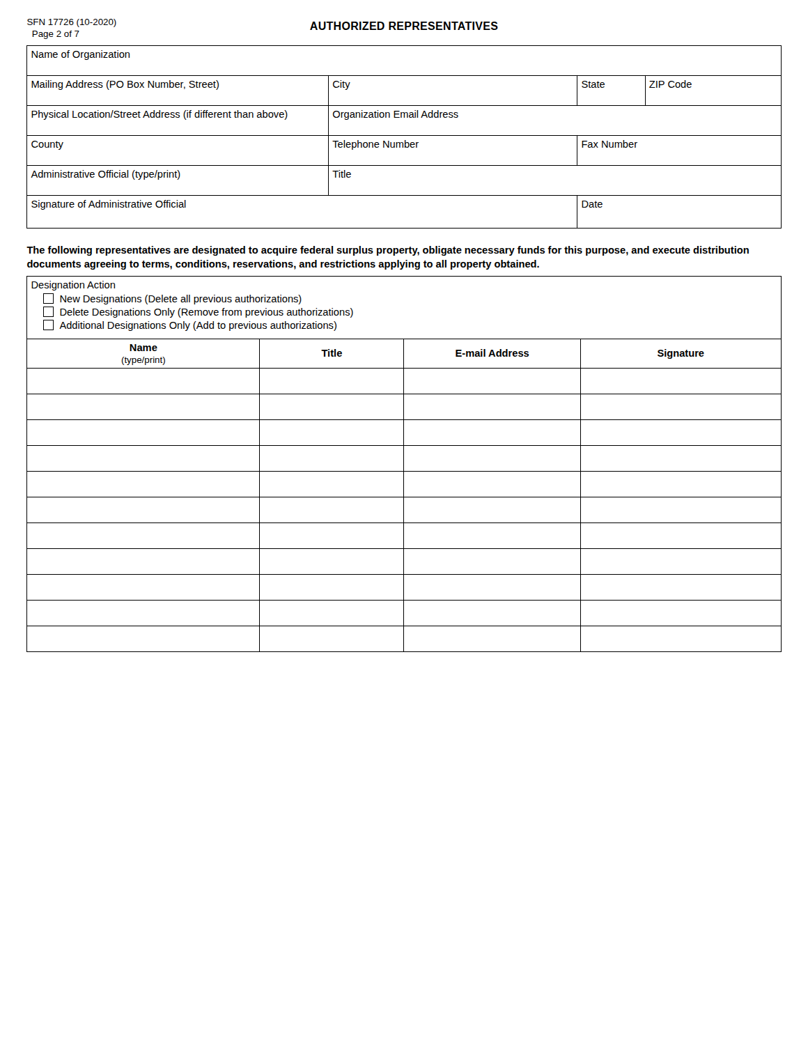SFN 17726 (10-2020)
Page 2 of 7
AUTHORIZED REPRESENTATIVES
| Name of Organization |
| Mailing Address (PO Box Number, Street) | City | State | ZIP Code |
| Physical Location/Street Address (if different than above) | Organization Email Address |
| County | Telephone Number | Fax Number |
| Administrative Official (type/print) | Title |
| Signature of Administrative Official | Date |
The following representatives are designated to acquire federal surplus property, obligate necessary funds for this purpose, and execute distribution documents agreeing to terms, conditions, reservations, and restrictions applying to all property obtained.
Designation Action
New Designations (Delete all previous authorizations)
Delete Designations Only (Remove from previous authorizations)
Additional Designations Only (Add to previous authorizations)
| Name (type/print) | Title | E-mail Address | Signature |
| --- | --- | --- | --- |